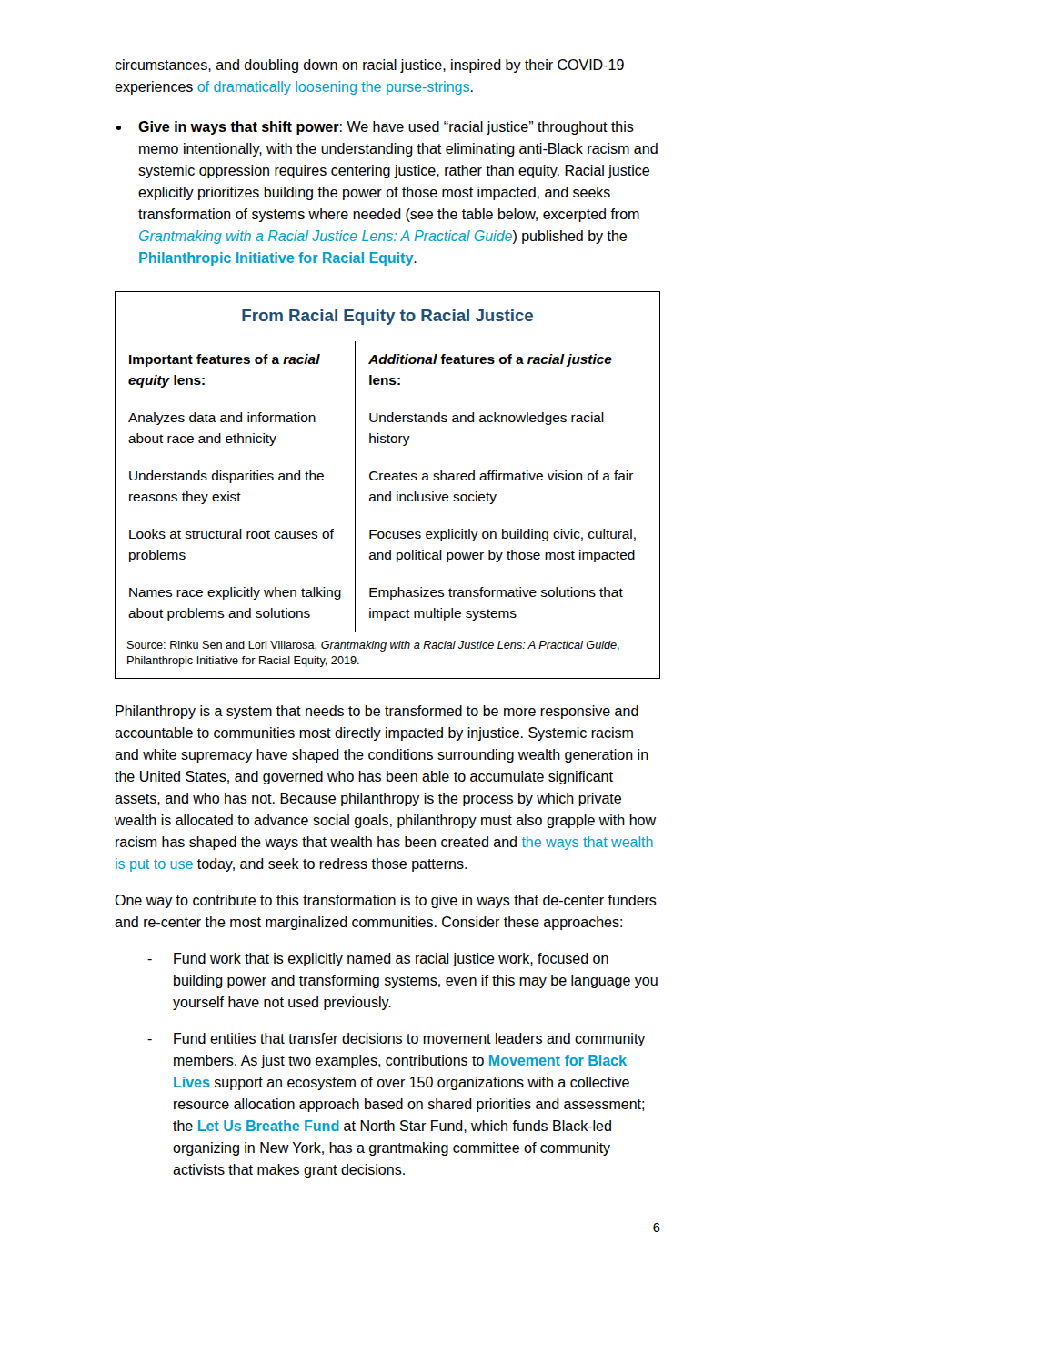circumstances, and doubling down on racial justice, inspired by their COVID-19 experiences of dramatically loosening the purse-strings.
Give in ways that shift power: We have used “racial justice” throughout this memo intentionally, with the understanding that eliminating anti-Black racism and systemic oppression requires centering justice, rather than equity. Racial justice explicitly prioritizes building the power of those most impacted, and seeks transformation of systems where needed (see the table below, excerpted from Grantmaking with a Racial Justice Lens: A Practical Guide) published by the Philanthropic Initiative for Racial Equity.
From Racial Equity to Racial Justice
| Important features of a racial equity lens: | Additional features of a racial justice lens: |
| --- | --- |
| Analyzes data and information about race and ethnicity | Understands and acknowledges racial history |
| Understands disparities and the reasons they exist | Creates a shared affirmative vision of a fair and inclusive society |
| Looks at structural root causes of problems | Focuses explicitly on building civic, cultural, and political power by those most impacted |
| Names race explicitly when talking about problems and solutions | Emphasizes transformative solutions that impact multiple systems |
Source: Rinku Sen and Lori Villarosa, Grantmaking with a Racial Justice Lens: A Practical Guide, Philanthropic Initiative for Racial Equity, 2019.
Philanthropy is a system that needs to be transformed to be more responsive and accountable to communities most directly impacted by injustice. Systemic racism and white supremacy have shaped the conditions surrounding wealth generation in the United States, and governed who has been able to accumulate significant assets, and who has not. Because philanthropy is the process by which private wealth is allocated to advance social goals, philanthropy must also grapple with how racism has shaped the ways that wealth has been created and the ways that wealth is put to use today, and seek to redress those patterns.
One way to contribute to this transformation is to give in ways that de-center funders and re-center the most marginalized communities. Consider these approaches:
Fund work that is explicitly named as racial justice work, focused on building power and transforming systems, even if this may be language you yourself have not used previously.
Fund entities that transfer decisions to movement leaders and community members. As just two examples, contributions to Movement for Black Lives support an ecosystem of over 150 organizations with a collective resource allocation approach based on shared priorities and assessment; the Let Us Breathe Fund at North Star Fund, which funds Black-led organizing in New York, has a grantmaking committee of community activists that makes grant decisions.
6